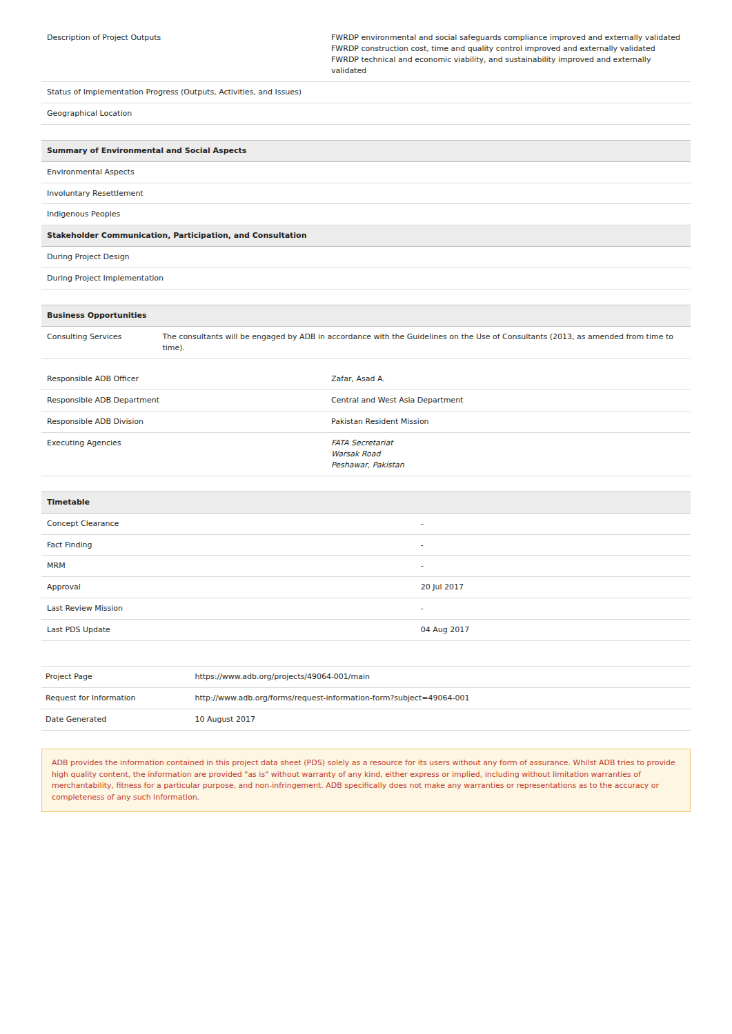| Description of Project Outputs | FWRDP environmental and social safeguards compliance improved and externally validated FWRDP construction cost, time and quality control improved and externally validated FWRDP technical and economic viability, and sustainability improved and externally validated |
| Status of Implementation Progress (Outputs, Activities, and Issues) | |
| Geographical Location | |
| Summary of Environmental and Social Aspects |
| Environmental Aspects | |
| Involuntary Resettlement | |
| Indigenous Peoples | |
| Stakeholder Communication, Participation, and Consultation |
| During Project Design | |
| During Project Implementation | |
| Business Opportunities |
| Consulting Services | The consultants will be engaged by ADB in accordance with the Guidelines on the Use of Consultants (2013, as amended from time to time). |
| Responsible ADB Officer | Zafar, Asad A. |
| Responsible ADB Department | Central and West Asia Department |
| Responsible ADB Division | Pakistan Resident Mission |
| Executing Agencies | FATA Secretariat Warsak Road Peshawar, Pakistan |
| Timetable |
| Concept Clearance | - |
| Fact Finding | - |
| MRM | - |
| Approval | 20 Jul 2017 |
| Last Review Mission | - |
| Last PDS Update | 04 Aug 2017 |
| Project Page | https://www.adb.org/projects/49064-001/main |
| Request for Information | http://www.adb.org/forms/request-information-form?subject=49064-001 |
| Date Generated | 10 August 2017 |
ADB provides the information contained in this project data sheet (PDS) solely as a resource for its users without any form of assurance. Whilst ADB tries to provide high quality content, the information are provided "as is" without warranty of any kind, either express or implied, including without limitation warranties of merchantability, fitness for a particular purpose, and non-infringement. ADB specifically does not make any warranties or representations as to the accuracy or completeness of any such information.